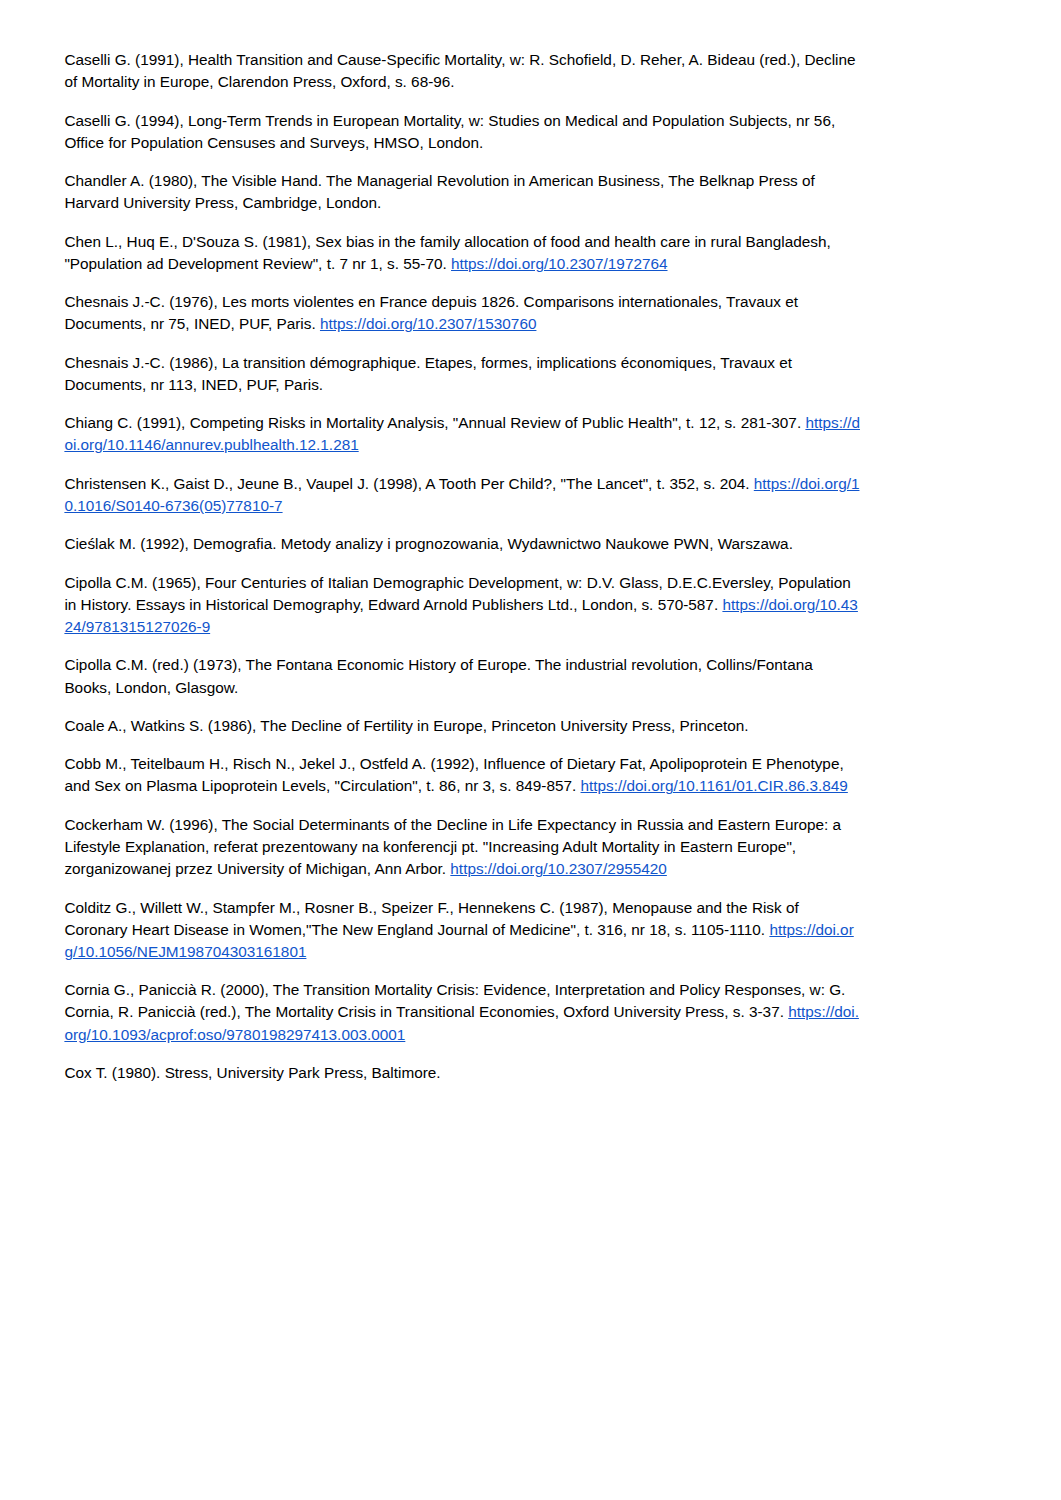Caselli G. (1991), Health Transition and Cause-Specific Mortality, w: R. Schofield, D. Reher, A. Bideau (red.), Decline of Mortality in Europe, Clarendon Press, Oxford, s. 68-96.
Caselli G. (1994), Long-Term Trends in European Mortality, w: Studies on Medical and Population Subjects, nr 56, Office for Population Censuses and Surveys, HMSO, London.
Chandler A. (1980), The Visible Hand. The Managerial Revolution in American Business, The Belknap Press of Harvard University Press, Cambridge, London.
Chen L., Huq E., D'Souza S. (1981), Sex bias in the family allocation of food and health care in rural Bangladesh, "Population ad Development Review", t. 7 nr 1, s. 55-70. https://doi.org/10.2307/1972764
Chesnais J.-C. (1976), Les morts violentes en France depuis 1826. Comparisons internationales, Travaux et Documents, nr 75, INED, PUF, Paris. https://doi.org/10.2307/1530760
Chesnais J.-C. (1986), La transition démographique. Etapes, formes, implications économiques, Travaux et Documents, nr 113, INED, PUF, Paris.
Chiang C. (1991), Competing Risks in Mortality Analysis, "Annual Review of Public Health", t. 12, s. 281-307. https://doi.org/10.1146/annurev.publhealth.12.1.281
Christensen K., Gaist D., Jeune B., Vaupel J. (1998), A Tooth Per Child?, "The Lancet", t. 352, s. 204. https://doi.org/10.1016/S0140-6736(05)77810-7
Cieślak M. (1992), Demografia. Metody analizy i prognozowania, Wydawnictwo Naukowe PWN, Warszawa.
Cipolla C.M. (1965), Four Centuries of Italian Demographic Development, w: D.V. Glass, D.E.C.Eversley, Population in History. Essays in Historical Demography, Edward Arnold Publishers Ltd., London, s. 570-587. https://doi.org/10.4324/9781315127026-9
Cipolla C.M. (red.) (1973), The Fontana Economic History of Europe. The industrial revolution, Collins/Fontana Books, London, Glasgow.
Coale A., Watkins S. (1986), The Decline of Fertility in Europe, Princeton University Press, Princeton.
Cobb M., Teitelbaum H., Risch N., Jekel J., Ostfeld A. (1992), Influence of Dietary Fat, Apolipoprotein E Phenotype, and Sex on Plasma Lipoprotein Levels, "Circulation", t. 86, nr 3, s. 849-857. https://doi.org/10.1161/01.CIR.86.3.849
Cockerham W. (1996), The Social Determinants of the Decline in Life Expectancy in Russia and Eastern Europe: a Lifestyle Explanation, referat prezentowany na konferencji pt. "Increasing Adult Mortality in Eastern Europe", zorganizowanej przez University of Michigan, Ann Arbor. https://doi.org/10.2307/2955420
Colditz G., Willett W., Stampfer M., Rosner B., Speizer F., Hennekens C. (1987), Menopause and the Risk of Coronary Heart Disease in Women,"The New England Journal of Medicine", t. 316, nr 18, s. 1105-1110. https://doi.org/10.1056/NEJM198704303161801
Cornia G., Paniccià R. (2000), The Transition Mortality Crisis: Evidence, Interpretation and Policy Responses, w: G. Cornia, R. Paniccià (red.), The Mortality Crisis in Transitional Economies, Oxford University Press, s. 3-37. https://doi.org/10.1093/acprof:oso/9780198297413.003.0001
Cox T. (1980). Stress, University Park Press, Baltimore.